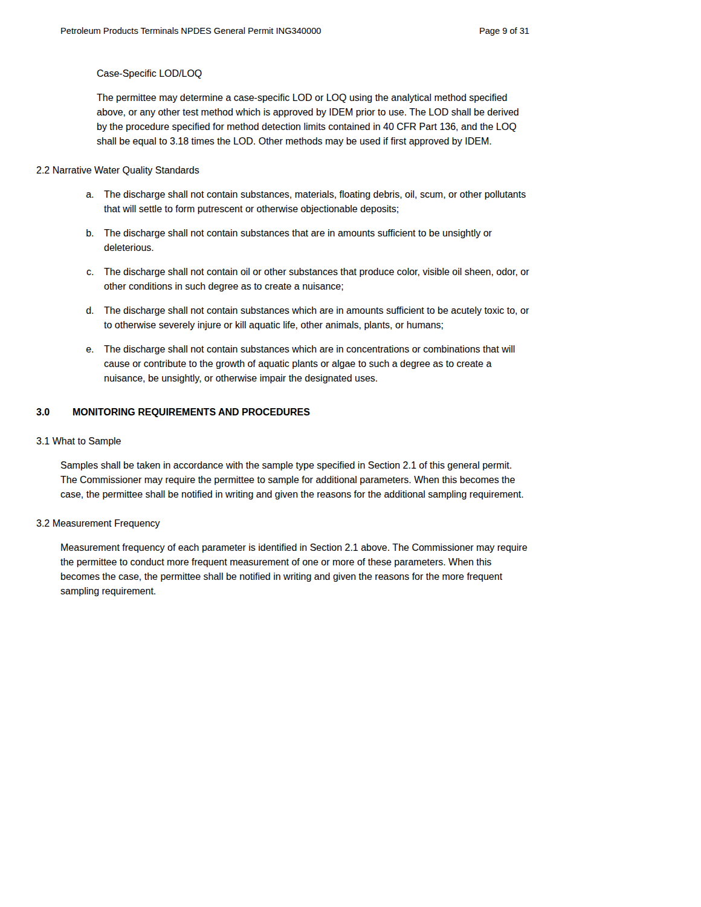Petroleum Products Terminals NPDES General Permit ING340000 Page 9 of 31
Case-Specific LOD/LOQ
The permittee may determine a case-specific LOD or LOQ using the analytical method specified above, or any other test method which is approved by IDEM prior to use. The LOD shall be derived by the procedure specified for method detection limits contained in 40 CFR Part 136, and the LOQ shall be equal to 3.18 times the LOD. Other methods may be used if first approved by IDEM.
2.2 Narrative Water Quality Standards
The discharge shall not contain substances, materials, floating debris, oil, scum, or other pollutants that will settle to form putrescent or otherwise objectionable deposits;
The discharge shall not contain substances that are in amounts sufficient to be unsightly or deleterious.
The discharge shall not contain oil or other substances that produce color, visible oil sheen, odor, or other conditions in such degree as to create a nuisance;
The discharge shall not contain substances which are in amounts sufficient to be acutely toxic to, or to otherwise severely injure or kill aquatic life, other animals, plants, or humans;
The discharge shall not contain substances which are in concentrations or combinations that will cause or contribute to the growth of aquatic plants or algae to such a degree as to create a nuisance, be unsightly, or otherwise impair the designated uses.
3.0 MONITORING REQUIREMENTS AND PROCEDURES
3.1 What to Sample
Samples shall be taken in accordance with the sample type specified in Section 2.1 of this general permit. The Commissioner may require the permittee to sample for additional parameters. When this becomes the case, the permittee shall be notified in writing and given the reasons for the additional sampling requirement.
3.2 Measurement Frequency
Measurement frequency of each parameter is identified in Section 2.1 above. The Commissioner may require the permittee to conduct more frequent measurement of one or more of these parameters. When this becomes the case, the permittee shall be notified in writing and given the reasons for the more frequent sampling requirement.